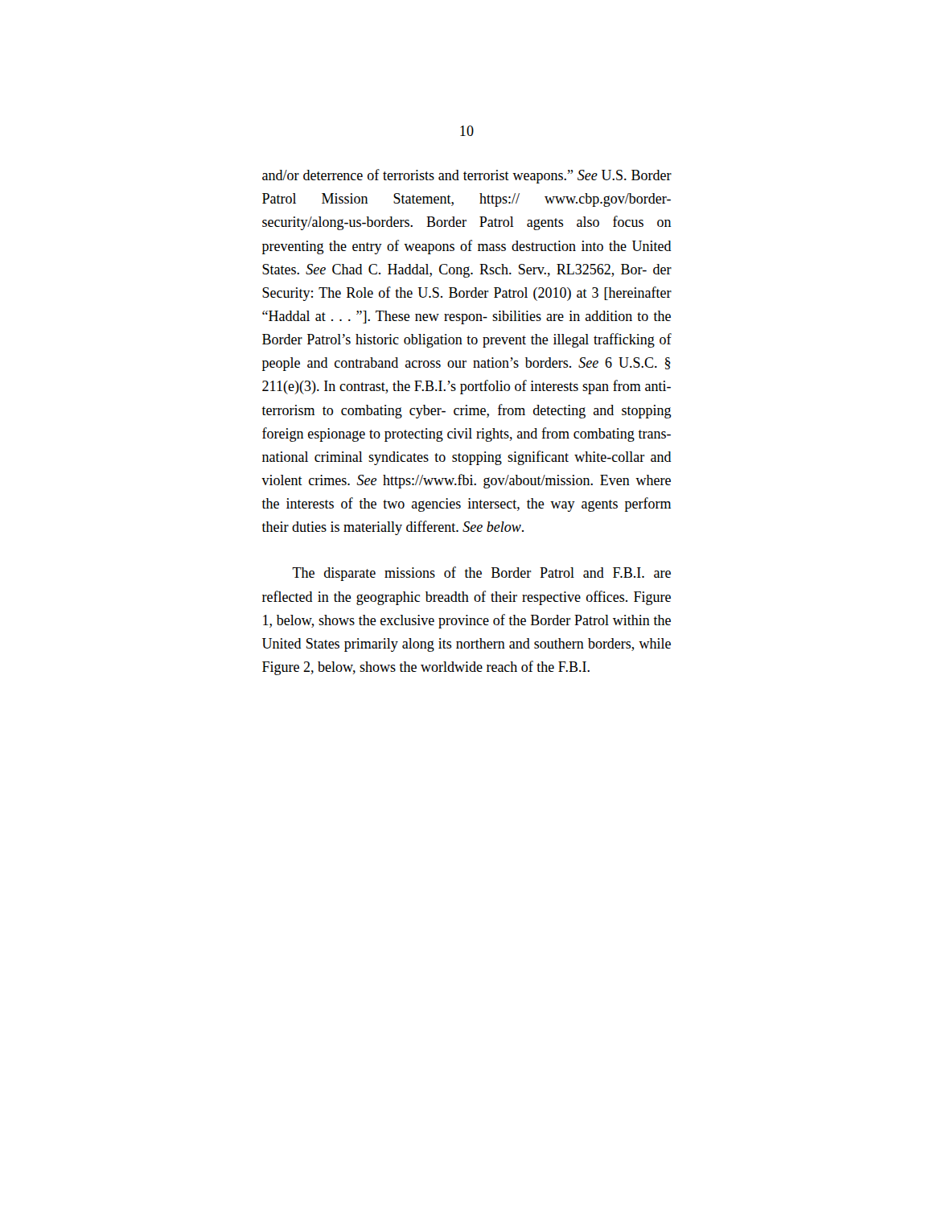10
and/or deterrence of terrorists and terrorist weapons.” See U.S. Border Patrol Mission Statement, https:// www.cbp.gov/border-security/along-us-borders. Border Patrol agents also focus on preventing the entry of weapons of mass destruction into the United States. See Chad C. Haddal, Cong. Rsch. Serv., RL32562, Bor- der Security: The Role of the U.S. Border Patrol (2010) at 3 [hereinafter “Haddal at . . . ”]. These new respon- sibilities are in addition to the Border Patrol’s historic obligation to prevent the illegal trafficking of people and contraband across our nation’s borders. See 6 U.S.C. § 211(e)(3). In contrast, the F.B.I.’s portfolio of interests span from anti-terrorism to combating cyber- crime, from detecting and stopping foreign espionage to protecting civil rights, and from combating trans- national criminal syndicates to stopping significant white-collar and violent crimes. See https://www.fbi. gov/about/mission. Even where the interests of the two agencies intersect, the way agents perform their duties is materially different. See below.
The disparate missions of the Border Patrol and F.B.I. are reflected in the geographic breadth of their respective offices. Figure 1, below, shows the exclusive province of the Border Patrol within the United States primarily along its northern and southern borders, while Figure 2, below, shows the worldwide reach of the F.B.I.